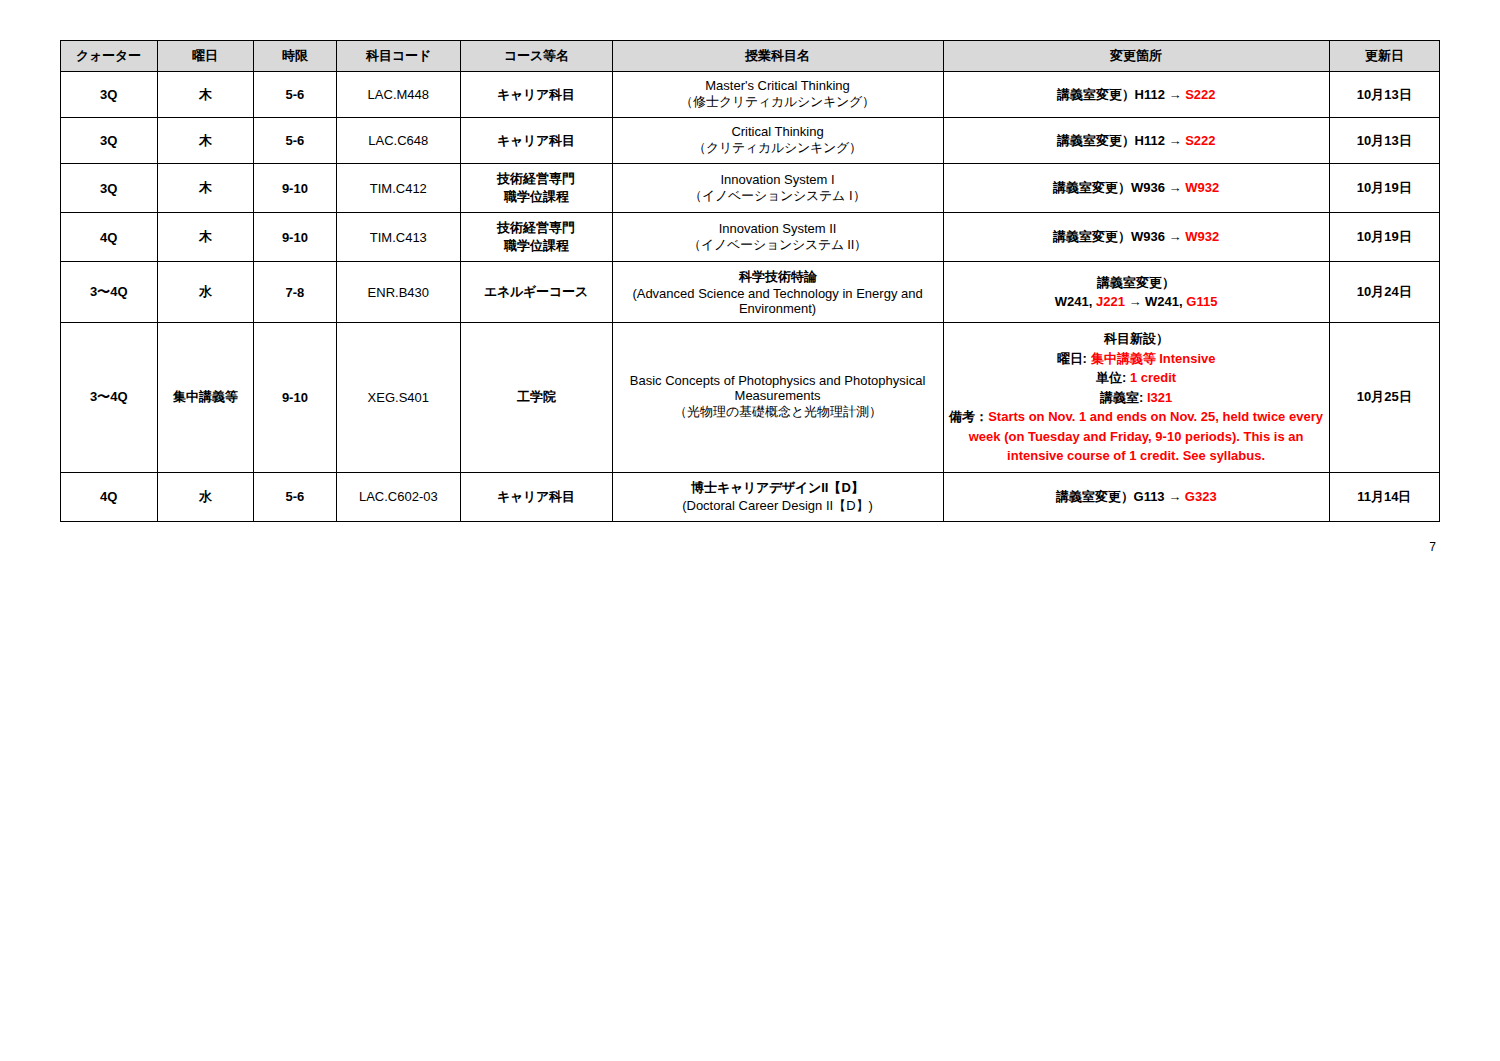| クォーター | 曜日 | 時限 | 科目コード | コース等名 | 授業科目名 | 変更箇所 | 更新日 |
| --- | --- | --- | --- | --- | --- | --- | --- |
| 3Q | 木 | 5-6 | LAC.M448 | キャリア科目 | Master's Critical Thinking （修士クリティカルシンキング） | 講義室変更）H112 → S222 | 10月13日 |
| 3Q | 木 | 5-6 | LAC.C648 | キャリア科目 | Critical Thinking （クリティカルシンキング） | 講義室変更）H112 → S222 | 10月13日 |
| 3Q | 木 | 9-10 | TIM.C412 | 技術経営専門 職学位課程 | Innovation System I （イノベーションシステム I） | 講義室変更）W936 → W932 | 10月19日 |
| 4Q | 木 | 9-10 | TIM.C413 | 技術経営専門 職学位課程 | Innovation System II （イノベーションシステム II） | 講義室変更）W936 → W932 | 10月19日 |
| 3〜4Q | 水 | 7-8 | ENR.B430 | エネルギーコース | 科学技術特論 (Advanced Science and Technology in Energy and Environment) | 講義室変更） W241, J221 → W241, G115 | 10月24日 |
| 3〜4Q | 集中講義等 | 9-10 | XEG.S401 | 工学院 | Basic Concepts of Photophysics and Photophysical Measurements （光物理の基礎概念と光物理計測） | 科目新設） 曜日: 集中講義等 Intensive 単位: 1 credit 講義室: I321 備考： Starts on Nov. 1 and ends on Nov. 25, held twice every week (on Tuesday and Friday, 9-10 periods). This is an intensive course of 1 credit. See syllabus. | 10月25日 |
| 4Q | 水 | 5-6 | LAC.C602-03 | キャリア科目 | 博士キャリアデザインII【D】 (Doctoral Career Design II【D】) | 講義室変更）G113 → G323 | 11月14日 |
7